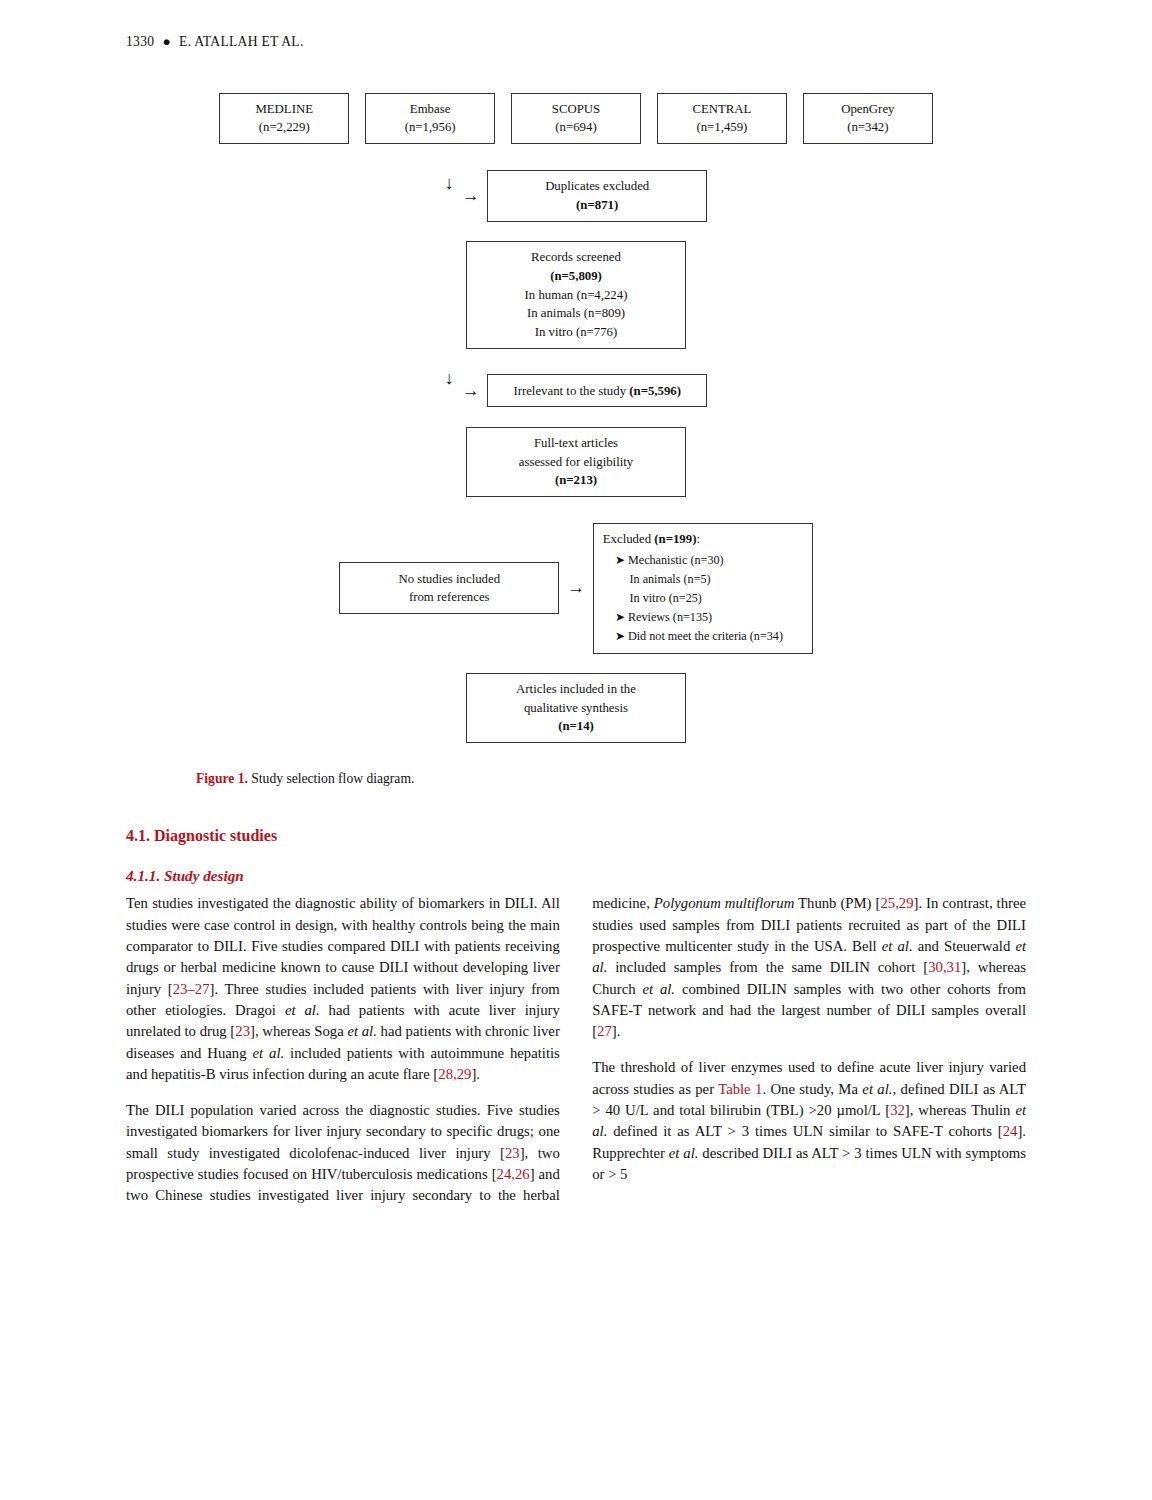1330 ● E. Atallah et al.
MEDLINE
(n=2,229)
Embase
(n=1,956)
SCOPUS
(n=694)
CENTRAL
(n=1,459)
OpenGrey
(n=342)
↓
→
Duplicates excluded
(n=871)
Records screened
(n=5,809)
In human (n=4,224)
In animals (n=809)
In vitro (n=776)
↓
→
Irrelevant to the study (n=5,596)
Full-text articles
assessed for eligibility
(n=213)
No studies included
from references
→
Excluded (n=199):
➤ Mechanistic (n=30)
In animals (n=5)
In vitro (n=25)
➤ Reviews (n=135)
➤ Did not meet the criteria (n=34)
Articles included in the
qualitative synthesis
(n=14)
Figure 1. Study selection flow diagram.
4.1. Diagnostic studies
4.1.1. Study design
Ten studies investigated the diagnostic ability of biomarkers in DILI. All studies were case control in design, with healthy controls being the main comparator to DILI. Five studies compared DILI with patients receiving drugs or herbal medicine known to cause DILI without developing liver injury [23–27]. Three studies included patients with liver injury from other etiologies. Dragoi et al. had patients with acute liver injury unrelated to drug [23], whereas Soga et al. had patients with chronic liver diseases and Huang et al. included patients with autoimmune hepatitis and hepatitis-B virus infection during an acute flare [28,29].
The DILI population varied across the diagnostic studies. Five studies investigated biomarkers for liver injury secondary to specific drugs; one small study investigated dicolofenac-induced liver injury [23], two prospective studies focused on HIV/tuberculosis medications [24,26] and two Chinese studies investigated liver injury secondary to the herbal medicine, Polygonum multiflorum Thunb (PM) [25,29]. In contrast, three studies used samples from DILI patients recruited as part of the DILI prospective multicenter study in the USA. Bell et al. and Steuerwald et al. included samples from the same DILIN cohort [30,31], whereas Church et al. combined DILIN samples with two other cohorts from SAFE-T network and had the largest number of DILI samples overall [27].
The threshold of liver enzymes used to define acute liver injury varied across studies as per Table 1. One study, Ma et al., defined DILI as ALT > 40 U/L and total bilirubin (TBL) >20 µmol/L [32], whereas Thulin et al. defined it as ALT > 3 times ULN similar to SAFE-T cohorts [24]. Rupprechter et al. described DILI as ALT > 3 times ULN with symptoms or > 5